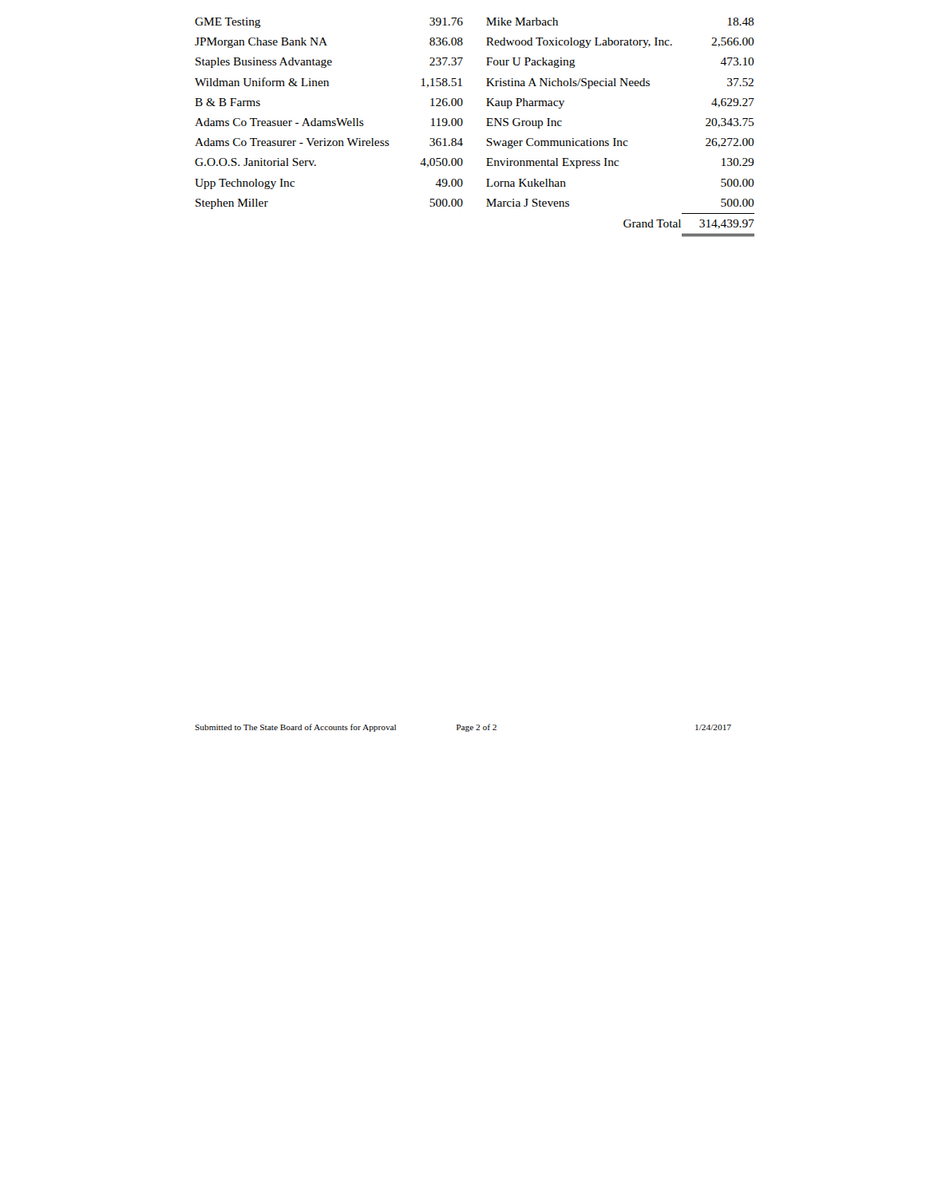| GME Testing | 391.76 | | Mike Marbach | 18.48 |
| JPMorgan Chase Bank NA | 836.08 | | Redwood Toxicology Laboratory, Inc. | 2,566.00 |
| Staples Business Advantage | 237.37 | | Four U Packaging | 473.10 |
| Wildman Uniform & Linen | 1,158.51 | | Kristina A Nichols/Special Needs | 37.52 |
| B & B Farms | 126.00 | | Kaup Pharmacy | 4,629.27 |
| Adams Co Treasuer - AdamsWells | 119.00 | | ENS Group Inc | 20,343.75 |
| Adams Co Treasurer - Verizon Wireless | 361.84 | | Swager Communications Inc | 26,272.00 |
| G.O.O.S. Janitorial Serv. | 4,050.00 | | Environmental Express Inc | 130.29 |
| Upp Technology Inc | 49.00 | | Lorna Kukelhan | 500.00 |
| Stephen Miller | 500.00 | | Marcia J Stevens | 500.00 |
| | | | Grand Total | 314,439.97 |
| Submitted to The State Board of Accounts for Approval | Page 2 of 2 | 1/24/2017 |